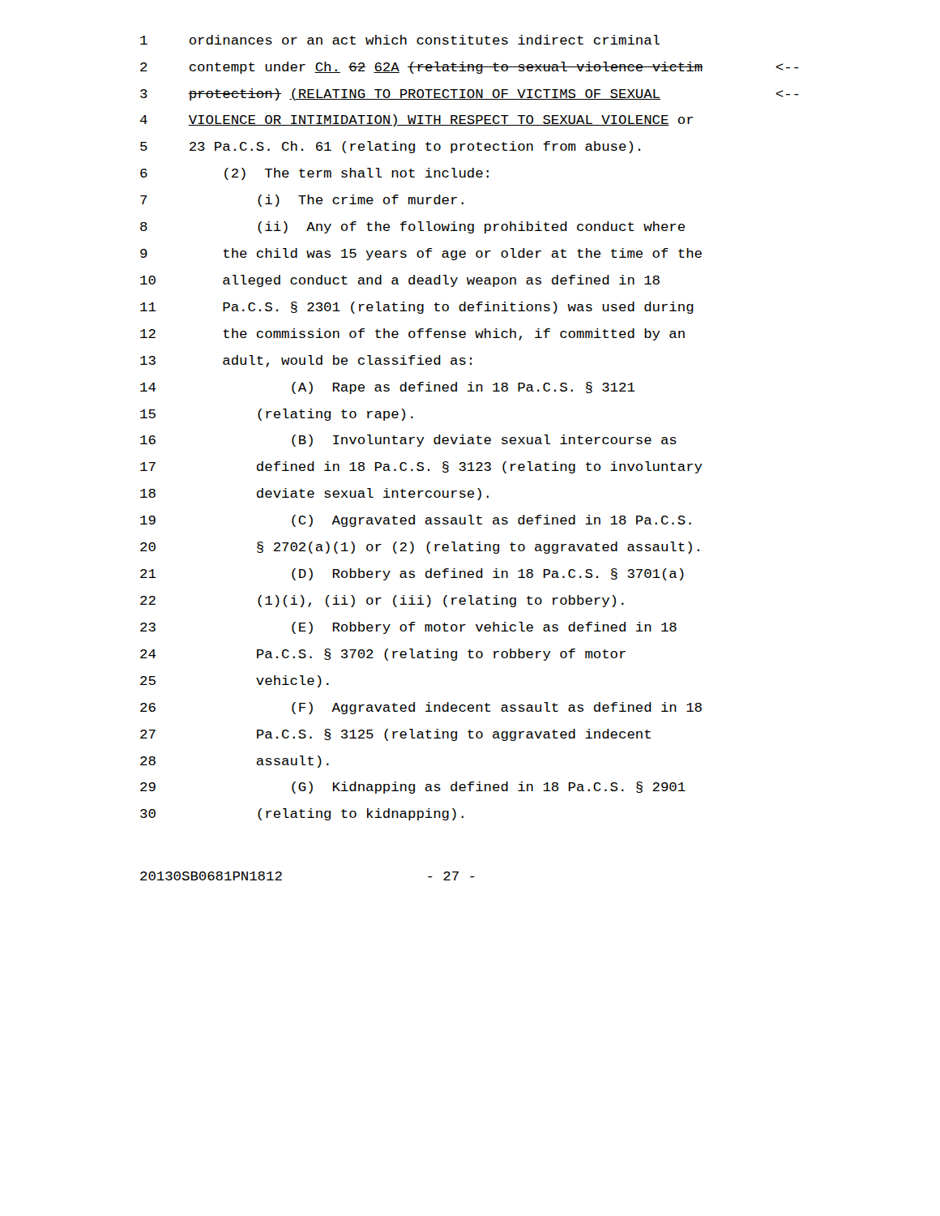| 1 | ordinances or an act which constitutes indirect criminal | |
| 2 | contempt under Ch. 62 62A (relating to sexual violence victim | <-- |
| 3 | protection) (RELATING TO PROTECTION OF VICTIMS OF SEXUAL | <-- |
| 4 | VIOLENCE OR INTIMIDATION) WITH RESPECT TO SEXUAL VIOLENCE or | |
| 5 | 23 Pa.C.S. Ch. 61 (relating to protection from abuse). | |
| 6 | (2) The term shall not include: | |
| 7 | (i) The crime of murder. | |
| 8 | (ii) Any of the following prohibited conduct where | |
| 9 | the child was 15 years of age or older at the time of the | |
| 10 | alleged conduct and a deadly weapon as defined in 18 | |
| 11 | Pa.C.S. § 2301 (relating to definitions) was used during | |
| 12 | the commission of the offense which, if committed by an | |
| 13 | adult, would be classified as: | |
| 14 | (A) Rape as defined in 18 Pa.C.S. § 3121 | |
| 15 | (relating to rape). | |
| 16 | (B) Involuntary deviate sexual intercourse as | |
| 17 | defined in 18 Pa.C.S. § 3123 (relating to involuntary | |
| 18 | deviate sexual intercourse). | |
| 19 | (C) Aggravated assault as defined in 18 Pa.C.S. | |
| 20 | § 2702(a)(1) or (2) (relating to aggravated assault). | |
| 21 | (D) Robbery as defined in 18 Pa.C.S. § 3701(a) | |
| 22 | (1)(i), (ii) or (iii) (relating to robbery). | |
| 23 | (E) Robbery of motor vehicle as defined in 18 | |
| 24 | Pa.C.S. § 3702 (relating to robbery of motor | |
| 25 | vehicle). | |
| 26 | (F) Aggravated indecent assault as defined in 18 | |
| 27 | Pa.C.S. § 3125 (relating to aggravated indecent | |
| 28 | assault). | |
| 29 | (G) Kidnapping as defined in 18 Pa.C.S. § 2901 | |
| 30 | (relating to kidnapping). | |
20130SB0681PN1812 - 27 -